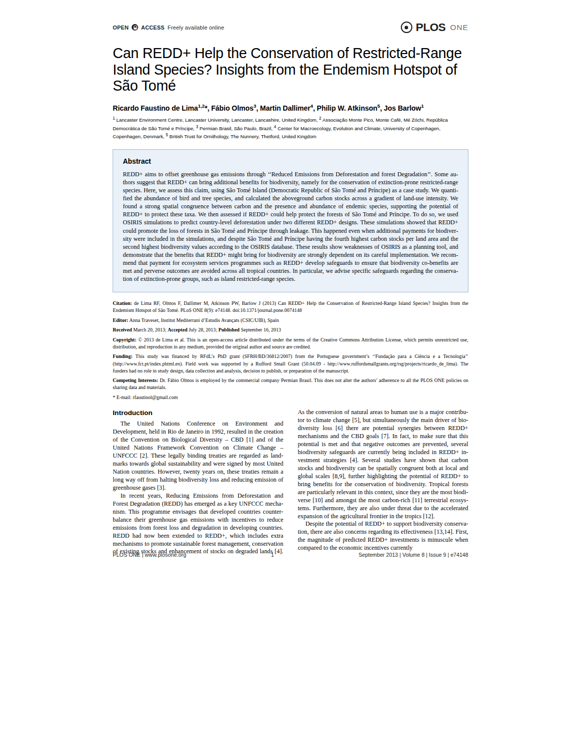OPEN ACCESS Freely available online
PLOS ONE
Can REDD+ Help the Conservation of Restricted-Range Island Species? Insights from the Endemism Hotspot of São Tomé
Ricardo Faustino de Lima1,2*, Fábio Olmos3, Martin Dallimer4, Philip W. Atkinson5, Jos Barlow1
1 Lancaster Environment Centre, Lancaster University, Lancaster, Lancashire, United Kingdom, 2 Associação Monte Pico, Monte Café, Mé Zóchi, República Democrática de São Tomé e Príncipe, 3 Permian Brasil, São Paulo, Brazil, 4 Center for Macroecology, Evolution and Climate, University of Copenhagen, Copenhagen, Denmark, 5 British Trust for Ornithology, The Nunnery, Thetford, United Kingdom
Abstract
REDD+ aims to offset greenhouse gas emissions through ‘‘Reduced Emissions from Deforestation and forest Degradation’’. Some authors suggest that REDD+ can bring additional benefits for biodiversity, namely for the conservation of extinction-prone restricted-range species. Here, we assess this claim, using São Tomé Island (Democratic Republic of São Tomé and Príncipe) as a case study. We quantified the abundance of bird and tree species, and calculated the aboveground carbon stocks across a gradient of land-use intensity. We found a strong spatial congruence between carbon and the presence and abundance of endemic species, supporting the potential of REDD+ to protect these taxa. We then assessed if REDD+ could help protect the forests of São Tomé and Príncipe. To do so, we used OSIRIS simulations to predict country-level deforestation under two different REDD+ designs. These simulations showed that REDD+ could promote the loss of forests in São Tomé and Príncipe through leakage. This happened even when additional payments for biodiversity were included in the simulations, and despite São Tomé and Príncipe having the fourth highest carbon stocks per land area and the second highest biodiversity values according to the OSIRIS database. These results show weaknesses of OSIRIS as a planning tool, and demonstrate that the benefits that REDD+ might bring for biodiversity are strongly dependent on its careful implementation. We recommend that payment for ecosystem services programmes such as REDD+ develop safeguards to ensure that biodiversity co-benefits are met and perverse outcomes are avoided across all tropical countries. In particular, we advise specific safeguards regarding the conservation of extinction-prone groups, such as island restricted-range species.
Citation: de Lima RF, Olmos F, Dallimer M, Atkinson PW, Barlow J (2013) Can REDD+ Help the Conservation of Restricted-Range Island Species? Insights from the Endemism Hotspot of São Tomé. PLoS ONE 8(9): e74148. doi:10.1371/journal.pone.0074148
Editor: Anna Traveset, Institut Mediterrani d’Estudis Avançats (CSIC/UIB), Spain
Received March 20, 2013; Accepted July 28, 2013; Published September 16, 2013
Copyright: © 2013 de Lima et al. This is an open-access article distributed under the terms of the Creative Commons Attribution License, which permits unrestricted use, distribution, and reproduction in any medium, provided the original author and source are credited.
Funding: This study was financed by RFdL’s PhD grant (SFRH/BD/36812/2007) from the Portuguese government’s ‘‘Fundação para a Ciência e a Tecnologia’’ (http://www.fct.pt/index.phtml.en). Field work was supported by a Rufford Small Grant (50.04.09 - http://www.ruffordsmallgrants.org/rsg/projects/ricardo_de_lima). The funders had no role in study design, data collection and analysis, decision to publish, or preparation of the manuscript.
Competing Interests: Dr. Fábio Olmos is employed by the commercial company Permian Brasil. This does not alter the authors’ adherence to all the PLOS ONE policies on sharing data and materials.
* E-mail: rfaustinol@gmail.com
Introduction
The United Nations Conference on Environment and Development, held in Rio de Janeiro in 1992, resulted in the creation of the Convention on Biological Diversity – CBD [1] and of the United Nations Framework Convention on Climate Change – UNFCCC [2]. These legally binding treaties are regarded as landmarks towards global sustainability and were signed by most United Nation countries. However, twenty years on, these treaties remain a long way off from halting biodiversity loss and reducing emission of greenhouse gases [3].
In recent years, Reducing Emissions from Deforestation and Forest Degradation (REDD) has emerged as a key UNFCCC mechanism. This programme envisages that developed countries counterbalance their greenhouse gas emissions with incentives to reduce emissions from forest loss and degradation in developing countries. REDD had now been extended to REDD+, which includes extra mechanisms to promote sustainable forest management, conservation of existing stocks and enhancement of stocks on degraded lands [4]. As the conversion of natural areas to human use is a major contributor to climate change [5], but simultaneously the main driver of biodiversity loss [6] there are potential synergies between REDD+ mechanisms and the CBD goals [7]. In fact, to make sure that this potential is met and that negative outcomes are prevented, several biodiversity safeguards are currently being included in REDD+ investment strategies [4]. Several studies have shown that carbon stocks and biodiversity can be spatially congruent both at local and global scales [8,9], further highlighting the potential of REDD+ to bring benefits for the conservation of biodiversity. Tropical forests are particularly relevant in this context, since they are the most biodiverse [10] and amongst the most carbon-rich [11] terrestrial ecosystems. Furthermore, they are also under threat due to the accelerated expansion of the agricultural frontier in the tropics [12].
Despite the potential of REDD+ to support biodiversity conservation, there are also concerns regarding its effectiveness [13,14]. First, the magnitude of predicted REDD+ investments is minuscule when compared to the economic incentives currently
PLOS ONE | www.plosone.org
1
September 2013 | Volume 8 | Issue 9 | e74148